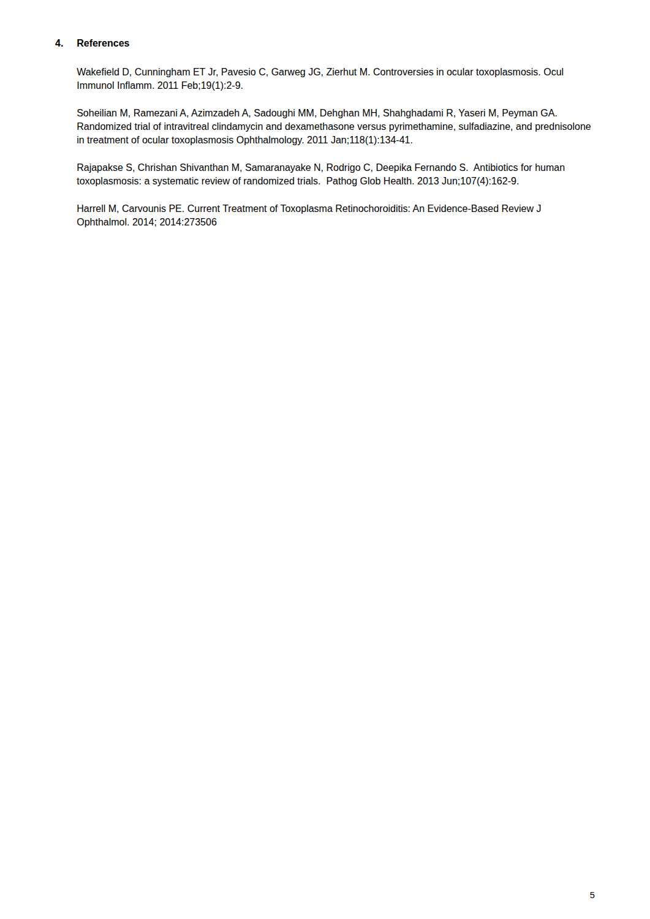4. References
Wakefield D, Cunningham ET Jr, Pavesio C, Garweg JG, Zierhut M. Controversies in ocular toxoplasmosis. Ocul Immunol Inflamm. 2011 Feb;19(1):2-9.
Soheilian M, Ramezani A, Azimzadeh A, Sadoughi MM, Dehghan MH, Shahghadami R, Yaseri M, Peyman GA. Randomized trial of intravitreal clindamycin and dexamethasone versus pyrimethamine, sulfadiazine, and prednisolone in treatment of ocular toxoplasmosis Ophthalmology. 2011 Jan;118(1):134-41.
Rajapakse S, Chrishan Shivanthan M, Samaranayake N, Rodrigo C, Deepika Fernando S. Antibiotics for human toxoplasmosis: a systematic review of randomized trials. Pathog Glob Health. 2013 Jun;107(4):162-9.
Harrell M, Carvounis PE. Current Treatment of Toxoplasma Retinochoroiditis: An Evidence-Based Review J Ophthalmol. 2014; 2014:273506
5